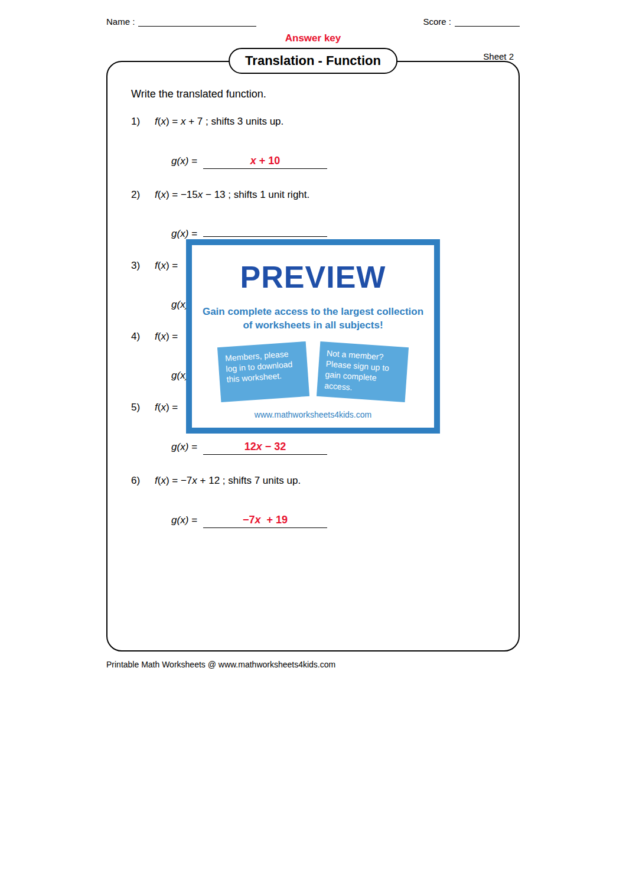Name :
Score :
Answer key
Translation - Function
Sheet 2
Write the translated function.
1)
f(x) = x + 7 ; shifts 3 units up.
g(x) = x + 10
2)
f(x) = −15x − 13 ; shifts 1 unit right.
g(x) =
3)
f(x) =
g(x) =
4)
f(x) =
g(x) =
5)
f(x) =
g(x) = 12x − 32
6)
f(x) = −7x + 12 ; shifts 7 units up.
g(x) = −7x + 19
PREVIEW
Gain complete access to the largest collection of worksheets in all subjects!
Members, please log in to download this worksheet.
Not a member? Please sign up to gain complete access.
www.mathworksheets4kids.com
Printable Math Worksheets @ www.mathworksheets4kids.com